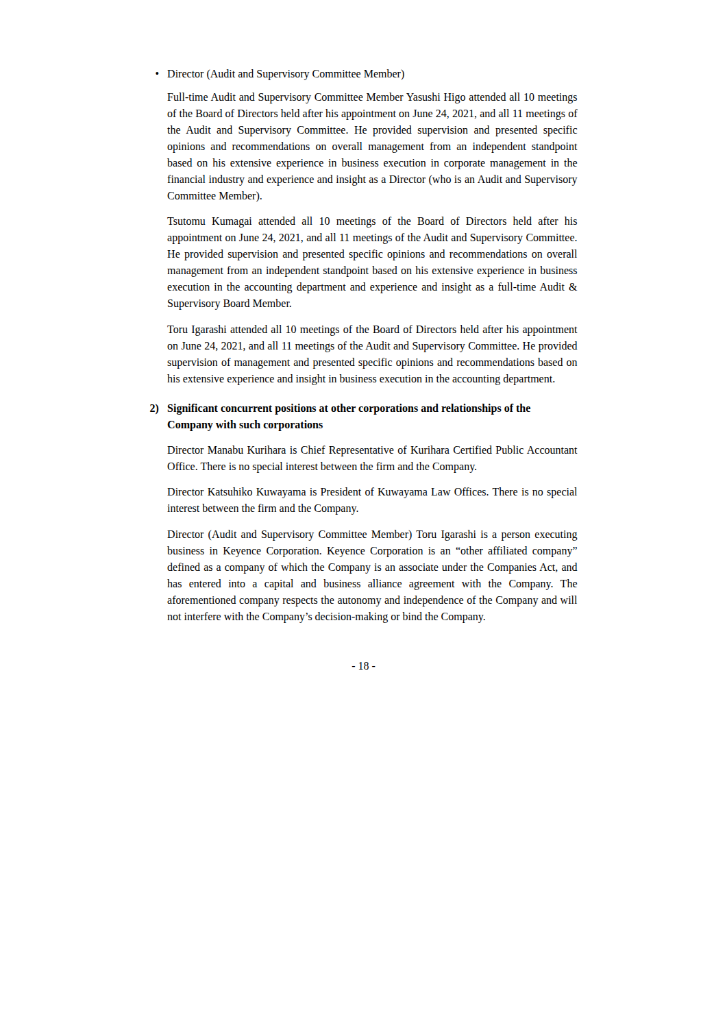Director (Audit and Supervisory Committee Member)
Full-time Audit and Supervisory Committee Member Yasushi Higo attended all 10 meetings of the Board of Directors held after his appointment on June 24, 2021, and all 11 meetings of the Audit and Supervisory Committee. He provided supervision and presented specific opinions and recommendations on overall management from an independent standpoint based on his extensive experience in business execution in corporate management in the financial industry and experience and insight as a Director (who is an Audit and Supervisory Committee Member).
Tsutomu Kumagai attended all 10 meetings of the Board of Directors held after his appointment on June 24, 2021, and all 11 meetings of the Audit and Supervisory Committee. He provided supervision and presented specific opinions and recommendations on overall management from an independent standpoint based on his extensive experience in business execution in the accounting department and experience and insight as a full-time Audit & Supervisory Board Member.
Toru Igarashi attended all 10 meetings of the Board of Directors held after his appointment on June 24, 2021, and all 11 meetings of the Audit and Supervisory Committee. He provided supervision of management and presented specific opinions and recommendations based on his extensive experience and insight in business execution in the accounting department.
2) Significant concurrent positions at other corporations and relationships of the Company with such corporations
Director Manabu Kurihara is Chief Representative of Kurihara Certified Public Accountant Office. There is no special interest between the firm and the Company.
Director Katsuhiko Kuwayama is President of Kuwayama Law Offices. There is no special interest between the firm and the Company.
Director (Audit and Supervisory Committee Member) Toru Igarashi is a person executing business in Keyence Corporation. Keyence Corporation is an “other affiliated company” defined as a company of which the Company is an associate under the Companies Act, and has entered into a capital and business alliance agreement with the Company. The aforementioned company respects the autonomy and independence of the Company and will not interfere with the Company’s decision-making or bind the Company.
- 18 -